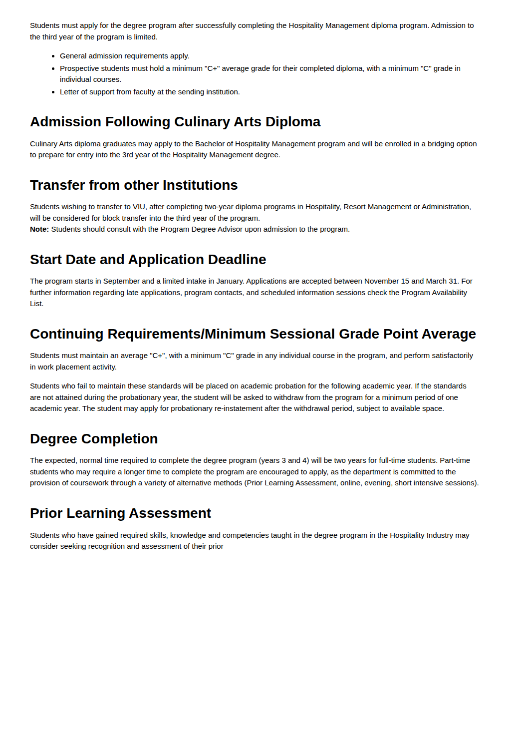Students must apply for the degree program after successfully completing the Hospitality Management diploma program. Admission to the third year of the program is limited.
General admission requirements apply.
Prospective students must hold a minimum "C+" average grade for their completed diploma, with a minimum "C" grade in individual courses.
Letter of support from faculty at the sending institution.
Admission Following Culinary Arts Diploma
Culinary Arts diploma graduates may apply to the Bachelor of Hospitality Management program and will be enrolled in a bridging option to prepare for entry into the 3rd year of the Hospitality Management degree.
Transfer from other Institutions
Students wishing to transfer to VIU, after completing two-year diploma programs in Hospitality, Resort Management or Administration, will be considered for block transfer into the third year of the program.
Note: Students should consult with the Program Degree Advisor upon admission to the program.
Start Date and Application Deadline
The program starts in September and a limited intake in January. Applications are accepted between November 15 and March 31. For further information regarding late applications, program contacts, and scheduled information sessions check the Program Availability List.
Continuing Requirements/Minimum Sessional Grade Point Average
Students must maintain an average "C+", with a minimum "C" grade in any individual course in the program, and perform satisfactorily in work placement activity.
Students who fail to maintain these standards will be placed on academic probation for the following academic year. If the standards are not attained during the probationary year, the student will be asked to withdraw from the program for a minimum period of one academic year. The student may apply for probationary re-instatement after the withdrawal period, subject to available space.
Degree Completion
The expected, normal time required to complete the degree program (years 3 and 4) will be two years for full-time students. Part-time students who may require a longer time to complete the program are encouraged to apply, as the department is committed to the provision of coursework through a variety of alternative methods (Prior Learning Assessment, online, evening, short intensive sessions).
Prior Learning Assessment
Students who have gained required skills, knowledge and competencies taught in the degree program in the Hospitality Industry may consider seeking recognition and assessment of their prior